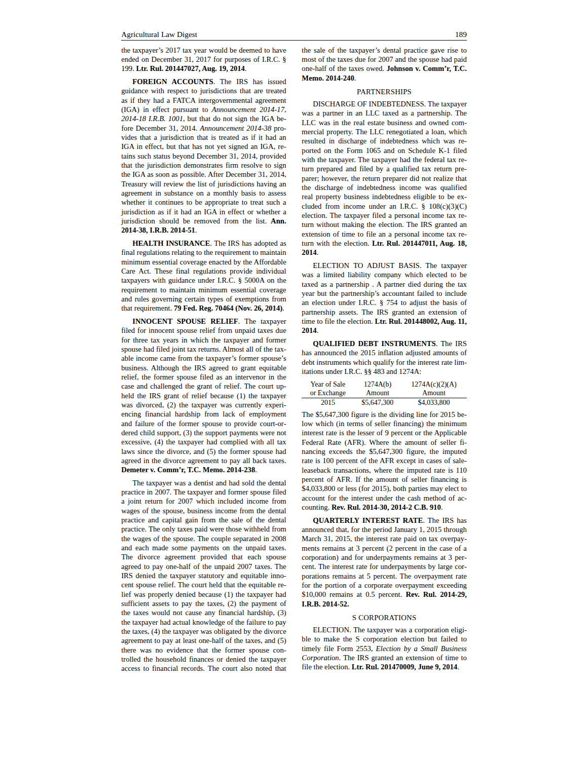Agricultural Law Digest 189
the taxpayer’s 2017 tax year would be deemed to have ended on December 31, 2017 for purposes of I.R.C. § 199. Ltr. Rul. 201447027, Aug. 19, 2014.
FOREIGN ACCOUNTS. The IRS has issued guidance with respect to jurisdictions that are treated as if they had a FATCA intergovernmental agreement (IGA) in effect pursuant to Announcement 2014-17, 2014-18 I.R.B. 1001, but that do not sign the IGA before December 31, 2014. Announcement 2014-38 provides that a jurisdiction that is treated as if it had an IGA in effect, but that has not yet signed an IGA, retains such status beyond December 31, 2014, provided that the jurisdiction demonstrates firm resolve to sign the IGA as soon as possible. After December 31, 2014, Treasury will review the list of jurisdictions having an agreement in substance on a monthly basis to assess whether it continues to be appropriate to treat such a jurisdiction as if it had an IGA in effect or whether a jurisdiction should be removed from the list. Ann. 2014-38, I.R.B. 2014-51.
HEALTH INSURANCE. The IRS has adopted as final regulations relating to the requirement to maintain minimum essential coverage enacted by the Affordable Care Act. These final regulations provide individual taxpayers with guidance under I.R.C. § 5000A on the requirement to maintain minimum essential coverage and rules governing certain types of exemptions from that requirement. 79 Fed. Reg. 70464 (Nov. 26, 2014).
INNOCENT SPOUSE RELIEF. The taxpayer filed for innocent spouse relief from unpaid taxes due for three tax years in which the taxpayer and former spouse had filed joint tax returns. Almost all of the taxable income came from the taxpayer’s former spouse’s business. Although the IRS agreed to grant equitable relief, the former spouse filed as an intervenor in the case and challenged the grant of relief. The court upheld the IRS grant of relief because (1) the taxpayer was divorced, (2) the taxpayer was currently experiencing financial hardship from lack of employment and failure of the former spouse to provide court-ordered child support, (3) the support payments were not excessive, (4) the taxpayer had complied with all tax laws since the divorce, and (5) the former spouse had agreed in the divorce agreement to pay all back taxes. Demeter v. Comm’r, T.C. Memo. 2014-238.
The taxpayer was a dentist and had sold the dental practice in 2007. The taxpayer and former spouse filed a joint return for 2007 which included income from wages of the spouse, business income from the dental practice and capital gain from the sale of the dental practice. The only taxes paid were those withheld from the wages of the spouse. The couple separated in 2008 and each made some payments on the unpaid taxes. The divorce agreement provided that each spouse agreed to pay one-half of the unpaid 2007 taxes. The IRS denied the taxpayer statutory and equitable innocent spouse relief. The court held that the equitable relief was properly denied because (1) the taxpayer had sufficient assets to pay the taxes, (2) the payment of the taxes would not cause any financial hardship, (3) the taxpayer had actual knowledge of the failure to pay the taxes, (4) the taxpayer was obligated by the divorce agreement to pay at least one-half of the taxes, and (5) there was no evidence that the former spouse controlled the household finances or denied the taxpayer access to financial records. The court also noted that the sale of the taxpayer’s dental practice gave rise to most of the taxes due for 2007 and the spouse had paid one-half of the taxes owed. Johnson v. Comm’r, T.C. Memo. 2014-240.
PARTNERSHIPS
DISCHARGE OF INDEBTEDNESS. The taxpayer was a partner in an LLC taxed as a partnership. The LLC was in the real estate business and owned commercial property. The LLC renegotiated a loan, which resulted in discharge of indebtedness which was reported on the Form 1065 and on Schedule K-1 filed with the taxpayer. The taxpayer had the federal tax return prepared and filed by a qualified tax return preparer; however, the return preparer did not realize that the discharge of indebtedness income was qualified real property business indebtedness eligible to be excluded from income under an I.R.C. § 108(c)(3)(C) election. The taxpayer filed a personal income tax return without making the election. The IRS granted an extension of time to file an a personal income tax return with the election. Ltr. Rul. 201447011, Aug. 18, 2014.
ELECTION TO ADJUST BASIS. The taxpayer was a limited liability company which elected to be taxed as a partnership . A partner died during the tax year but the partnership’s accountant failed to include an election under I.R.C. § 754 to adjust the basis of partnership assets. The IRS granted an extension of time to file the election. Ltr. Rul. 201448002, Aug. 11, 2014.
QUALIFIED DEBT INSTRUMENTS. The IRS has announced the 2015 inflation adjusted amounts of debt instruments which qualify for the interest rate limitations under I.R.C. §§ 483 and 1274A:
| Year of Sale | 1274A(b) | 1274A(c)(2)(A) |
| --- | --- | --- |
| or Exchange | Amount | Amount |
| 2015 | $5,647,300 | $4,033,800 |
The $5,647,300 figure is the dividing line for 2015 below which (in terms of seller financing) the minimum interest rate is the lesser of 9 percent or the Applicable Federal Rate (AFR). Where the amount of seller financing exceeds the $5,647,300 figure, the imputed rate is 100 percent of the AFR except in cases of sale-leaseback transactions, where the imputed rate is 110 percent of AFR. If the amount of seller financing is $4,033,800 or less (for 2015), both parties may elect to account for the interest under the cash method of accounting. Rev. Rul. 2014-30, 2014-2 C.B. 910.
QUARTERLY INTEREST RATE. The IRS has announced that, for the period January 1, 2015 through March 31, 2015, the interest rate paid on tax overpayments remains at 3 percent (2 percent in the case of a corporation) and for underpayments remains at 3 percent. The interest rate for underpayments by large corporations remains at 5 percent. The overpayment rate for the portion of a corporate overpayment exceeding $10,000 remains at 0.5 percent. Rev. Rul. 2014-29, I.R.B. 2014-52.
S CORPORATIONS
ELECTION. The taxpayer was a corporation eligible to make the S corporation election but failed to timely file Form 2553, Election by a Small Business Corporation. The IRS granted an extension of time to file the election. Ltr. Rul. 201470009, June 9, 2014.